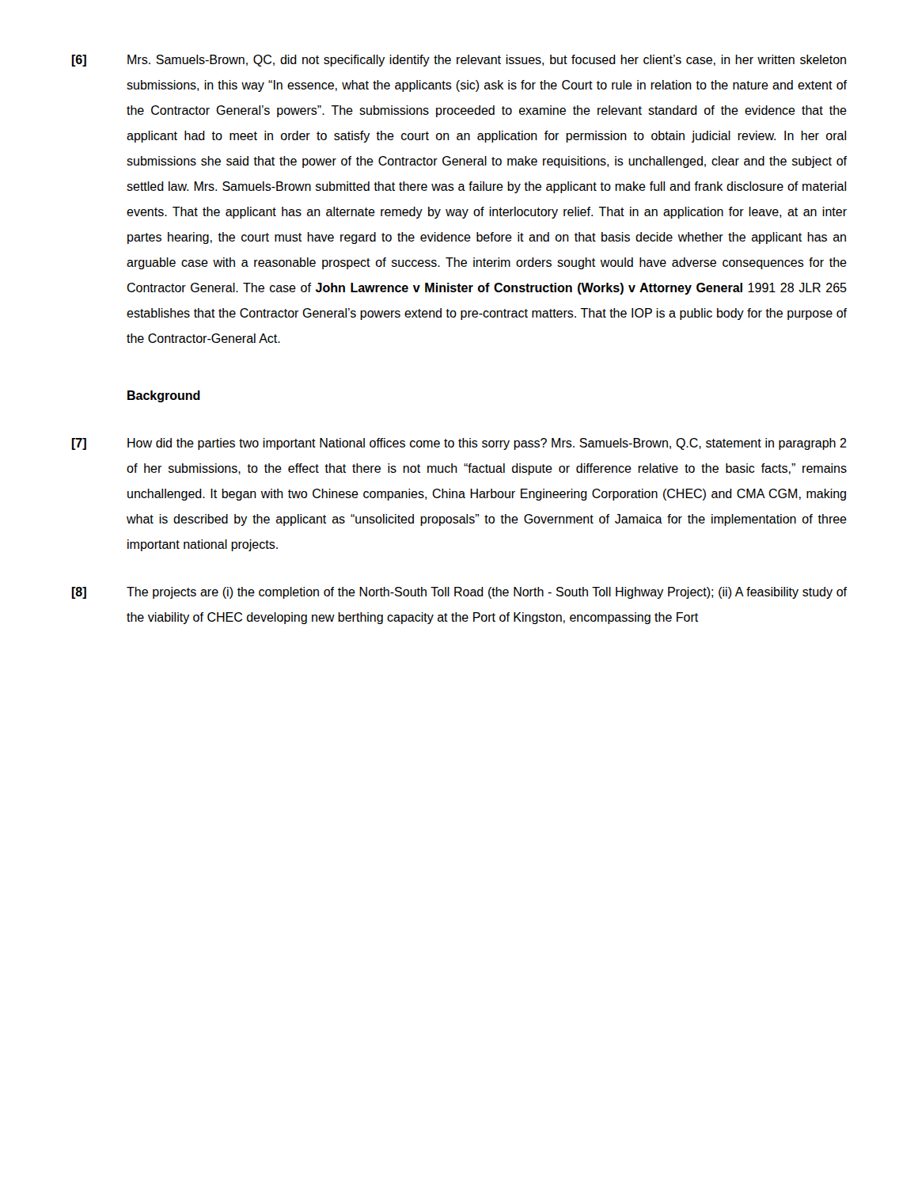[6]
Mrs. Samuels-Brown, QC, did not specifically identify the relevant issues, but focused her client’s case, in her written skeleton submissions, in this way “In essence, what the applicants (sic) ask is for the Court to rule in relation to the nature and extent of the Contractor General’s powers”. The submissions proceeded to examine the relevant standard of the evidence that the applicant had to meet in order to satisfy the court on an application for permission to obtain judicial review. In her oral submissions she said that the power of the Contractor General to make requisitions, is unchallenged, clear and the subject of settled law. Mrs. Samuels-Brown submitted that there was a failure by the applicant to make full and frank disclosure of material events. That the applicant has an alternate remedy by way of interlocutory relief. That in an application for leave, at an inter partes hearing, the court must have regard to the evidence before it and on that basis decide whether the applicant has an arguable case with a reasonable prospect of success. The interim orders sought would have adverse consequences for the Contractor General. The case of John Lawrence v Minister of Construction (Works) v Attorney General 1991 28 JLR 265 establishes that the Contractor General’s powers extend to pre-contract matters. That the IOP is a public body for the purpose of the Contractor-General Act.
Background
[7]
How did the parties two important National offices come to this sorry pass? Mrs. Samuels-Brown, Q.C, statement in paragraph 2 of her submissions, to the effect that there is not much “factual dispute or difference relative to the basic facts,” remains unchallenged. It began with two Chinese companies, China Harbour Engineering Corporation (CHEC) and CMA CGM, making what is described by the applicant as “unsolicited proposals” to the Government of Jamaica for the implementation of three important national projects.
[8]
The projects are (i) the completion of the North-South Toll Road (the North - South Toll Highway Project); (ii) A feasibility study of the viability of CHEC developing new berthing capacity at the Port of Kingston, encompassing the Fort